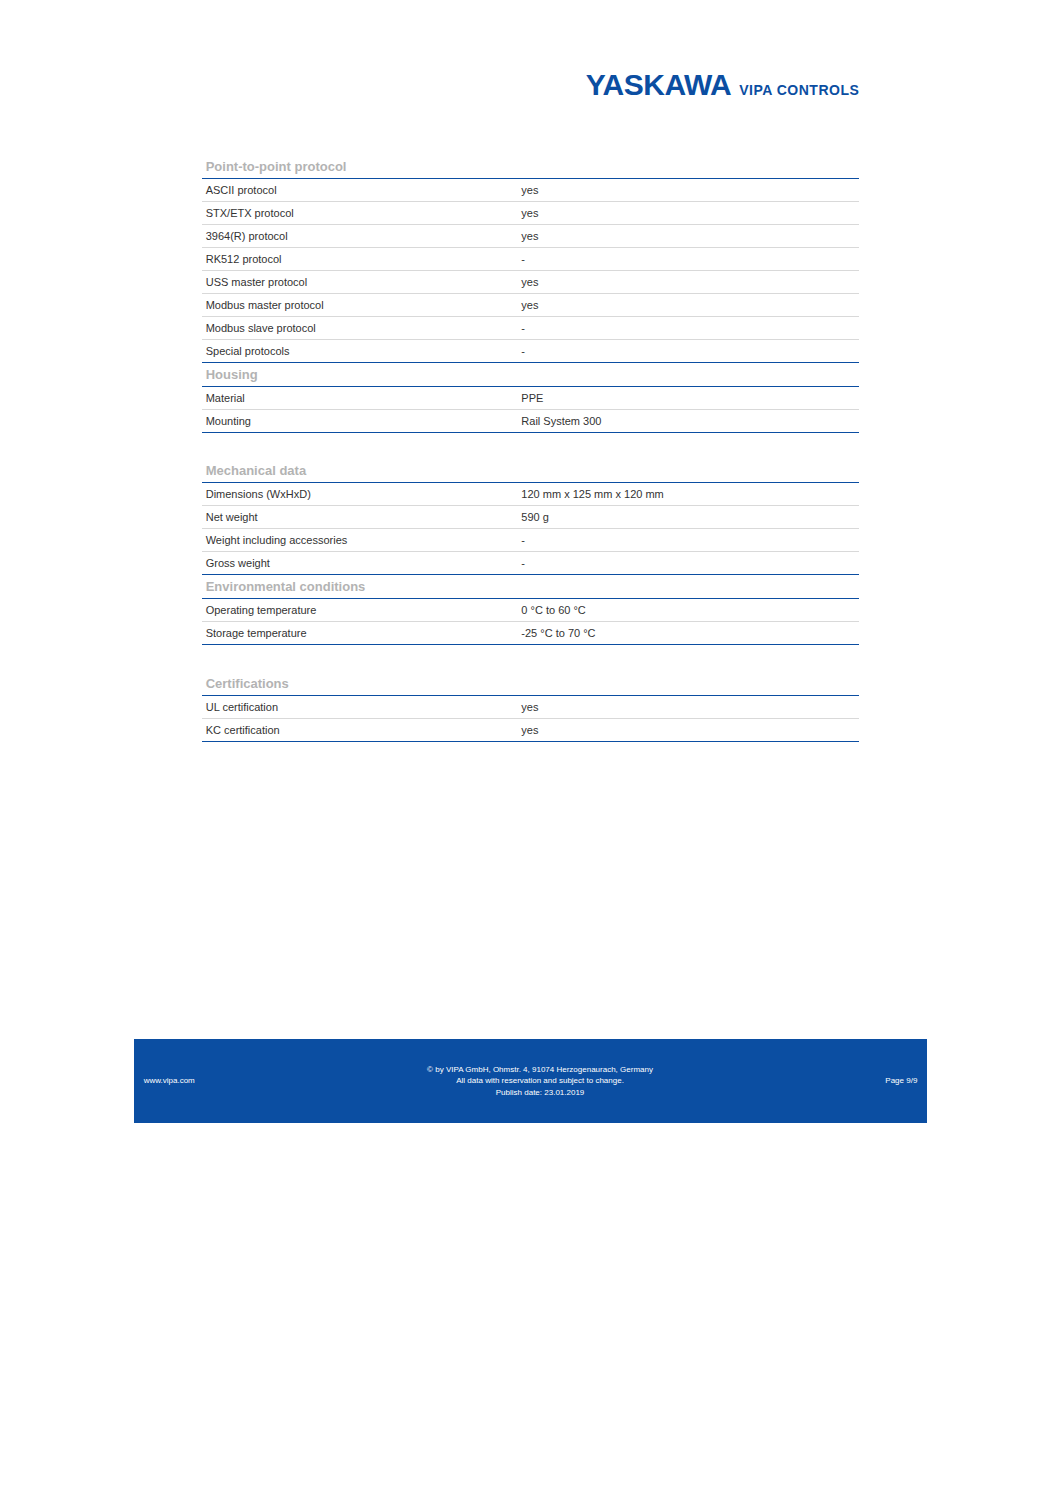YASKAWA VIPA CONTROLS
Point-to-point protocol
| ASCII protocol | yes |
| STX/ETX protocol | yes |
| 3964(R) protocol | yes |
| RK512 protocol | - |
| USS master protocol | yes |
| Modbus master protocol | yes |
| Modbus slave protocol | - |
| Special protocols | - |
Housing
| Material | PPE |
| Mounting | Rail System 300 |
Mechanical data
| Dimensions (WxHxD) | 120 mm x 125 mm x 120 mm |
| Net weight | 590 g |
| Weight including accessories | - |
| Gross weight | - |
Environmental conditions
| Operating temperature | 0 °C to 60 °C |
| Storage temperature | -25 °C to 70 °C |
Certifications
| UL certification | yes |
| KC certification | yes |
www.vipa.com
© by VIPA GmbH, Ohmstr. 4, 91074 Herzogenaurach, Germany
All data with reservation and subject to change.
Publish date: 23.01.2019
Page 9/9